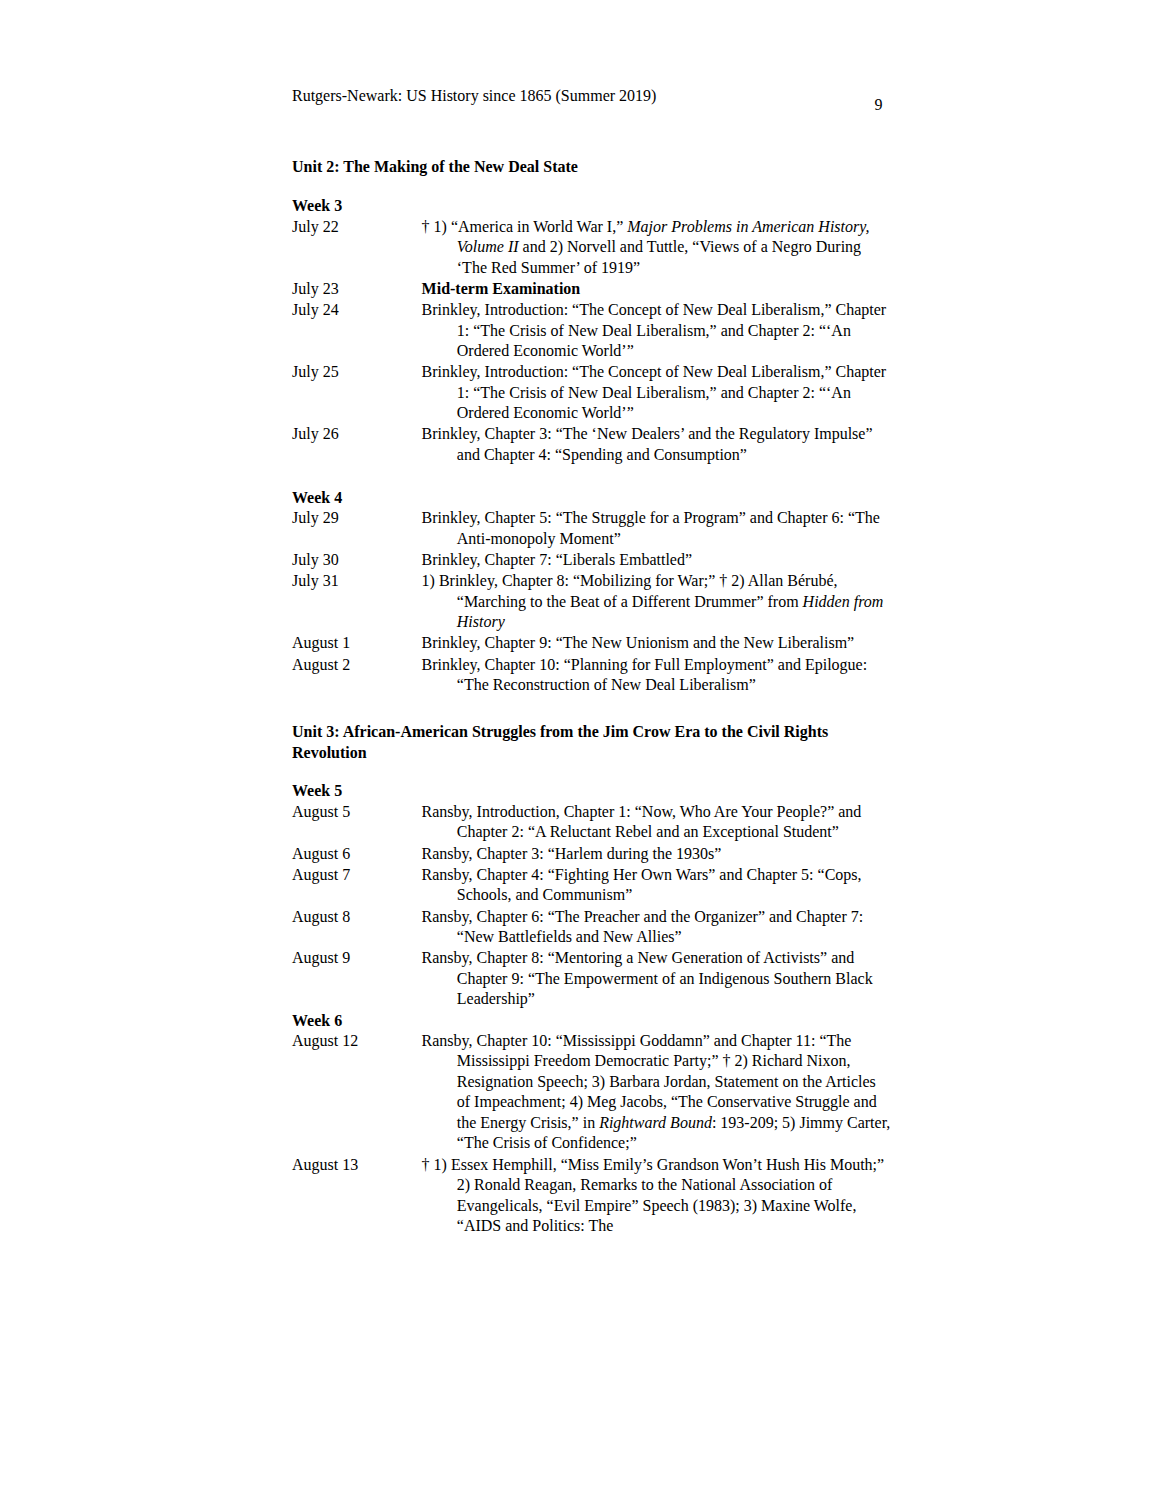Rutgers-Newark: US History since 1865 (Summer 2019)
9
Unit 2: The Making of the New Deal State
Week 3
| July 22 | † 1) “America in World War I,” Major Problems in American History, Volume II and 2) Norvell and Tuttle, “Views of a Negro During ‘The Red Summer’ of 1919” |
| July 23 | Mid-term Examination |
| July 24 | Brinkley, Introduction: “The Concept of New Deal Liberalism,” Chapter 1: “The Crisis of New Deal Liberalism,” and Chapter 2: “‘An Ordered Economic World’” |
| July 25 | Brinkley, Introduction: “The Concept of New Deal Liberalism,” Chapter 1: “The Crisis of New Deal Liberalism,” and Chapter 2: “‘An Ordered Economic World’” |
| July 26 | Brinkley, Chapter 3: “The ‘New Dealers’ and the Regulatory Impulse” and Chapter 4: “Spending and Consumption” |
Week 4
| July 29 | Brinkley, Chapter 5: “The Struggle for a Program” and Chapter 6: “The Anti-monopoly Moment” |
| July 30 | Brinkley, Chapter 7: “Liberals Embattled” |
| July 31 | 1) Brinkley, Chapter 8: “Mobilizing for War;” † 2) Allan Bérubé, “Marching to the Beat of a Different Drummer” from Hidden from History |
| August 1 | Brinkley, Chapter 9: “The New Unionism and the New Liberalism” |
| August 2 | Brinkley, Chapter 10: “Planning for Full Employment” and Epilogue: “The Reconstruction of New Deal Liberalism” |
Unit 3: African-American Struggles from the Jim Crow Era to the Civil Rights Revolution
Week 5
| August 5 | Ransby, Introduction, Chapter 1: “Now, Who Are Your People?” and Chapter 2: “A Reluctant Rebel and an Exceptional Student” |
| August 6 | Ransby, Chapter 3: “Harlem during the 1930s” |
| August 7 | Ransby, Chapter 4: “Fighting Her Own Wars” and Chapter 5: “Cops, Schools, and Communism” |
| August 8 | Ransby, Chapter 6: “The Preacher and the Organizer” and Chapter 7: “New Battlefields and New Allies” |
| August 9 | Ransby, Chapter 8: “Mentoring a New Generation of Activists” and Chapter 9: “The Empowerment of an Indigenous Southern Black Leadership” |
Week 6
| August 12 | Ransby, Chapter 10: “Mississippi Goddamn” and Chapter 11: “The Mississippi Freedom Democratic Party;” † 2) Richard Nixon, Resignation Speech; 3) Barbara Jordan, Statement on the Articles of Impeachment; 4) Meg Jacobs, “The Conservative Struggle and the Energy Crisis,” in Rightward Bound : 193-209; 5) Jimmy Carter, “The Crisis of Confidence;” |
| August 13 | † 1) Essex Hemphill, “Miss Emily’s Grandson Won’t Hush His Mouth;” 2) Ronald Reagan, Remarks to the National Association of Evangelicals, “Evil Empire” Speech (1983); 3) Maxine Wolfe, “AIDS and Politics: The |